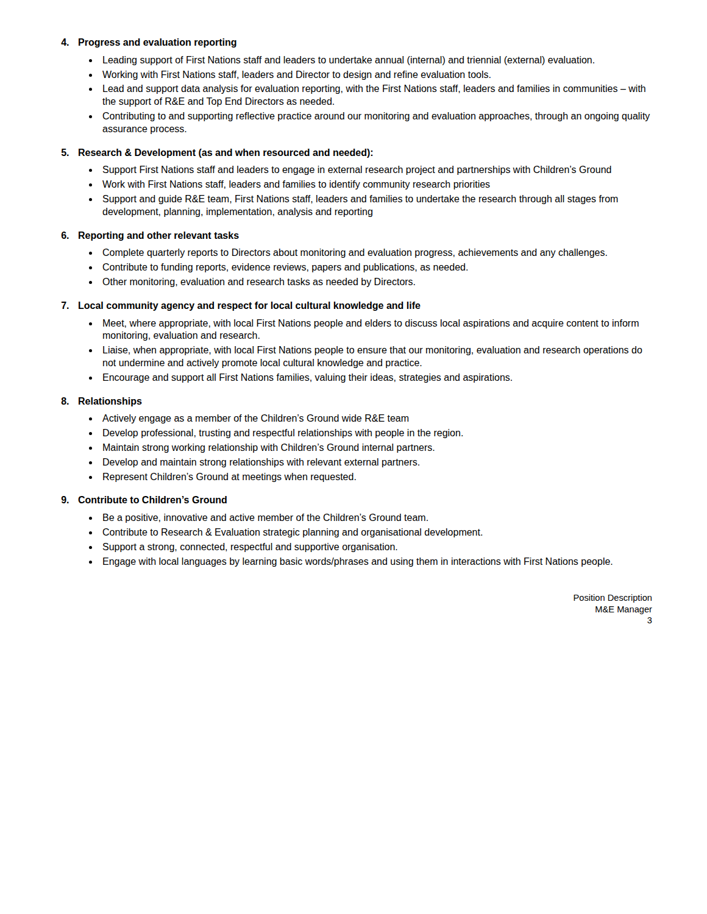Progress and evaluation reporting
Leading support of First Nations staff and leaders to undertake annual (internal) and triennial (external) evaluation.
Working with First Nations staff, leaders and Director to design and refine evaluation tools.
Lead and support data analysis for evaluation reporting, with the First Nations staff, leaders and families in communities – with the support of R&E and Top End Directors as needed.
Contributing to and supporting reflective practice around our monitoring and evaluation approaches, through an ongoing quality assurance process.
Research & Development (as and when resourced and needed):
Support First Nations staff and leaders to engage in external research project and partnerships with Children’s Ground
Work with First Nations staff, leaders and families to identify community research priorities
Support and guide R&E team, First Nations staff, leaders and families to undertake the research through all stages from development, planning, implementation, analysis and reporting
Reporting and other relevant tasks
Complete quarterly reports to Directors about monitoring and evaluation progress, achievements and any challenges.
Contribute to funding reports, evidence reviews, papers and publications, as needed.
Other monitoring, evaluation and research tasks as needed by Directors.
Local community agency and respect for local cultural knowledge and life
Meet, where appropriate, with local First Nations people and elders to discuss local aspirations and acquire content to inform monitoring, evaluation and research.
Liaise, when appropriate, with local First Nations people to ensure that our monitoring, evaluation and research operations do not undermine and actively promote local cultural knowledge and practice.
Encourage and support all First Nations families, valuing their ideas, strategies and aspirations.
Relationships
Actively engage as a member of the Children’s Ground wide R&E team
Develop professional, trusting and respectful relationships with people in the region.
Maintain strong working relationship with Children’s Ground internal partners.
Develop and maintain strong relationships with relevant external partners.
Represent Children’s Ground at meetings when requested.
Contribute to Children’s Ground
Be a positive, innovative and active member of the Children’s Ground team.
Contribute to Research & Evaluation strategic planning and organisational development.
Support a strong, connected, respectful and supportive organisation.
Engage with local languages by learning basic words/phrases and using them in interactions with First Nations people.
Position Description
M&E Manager
3